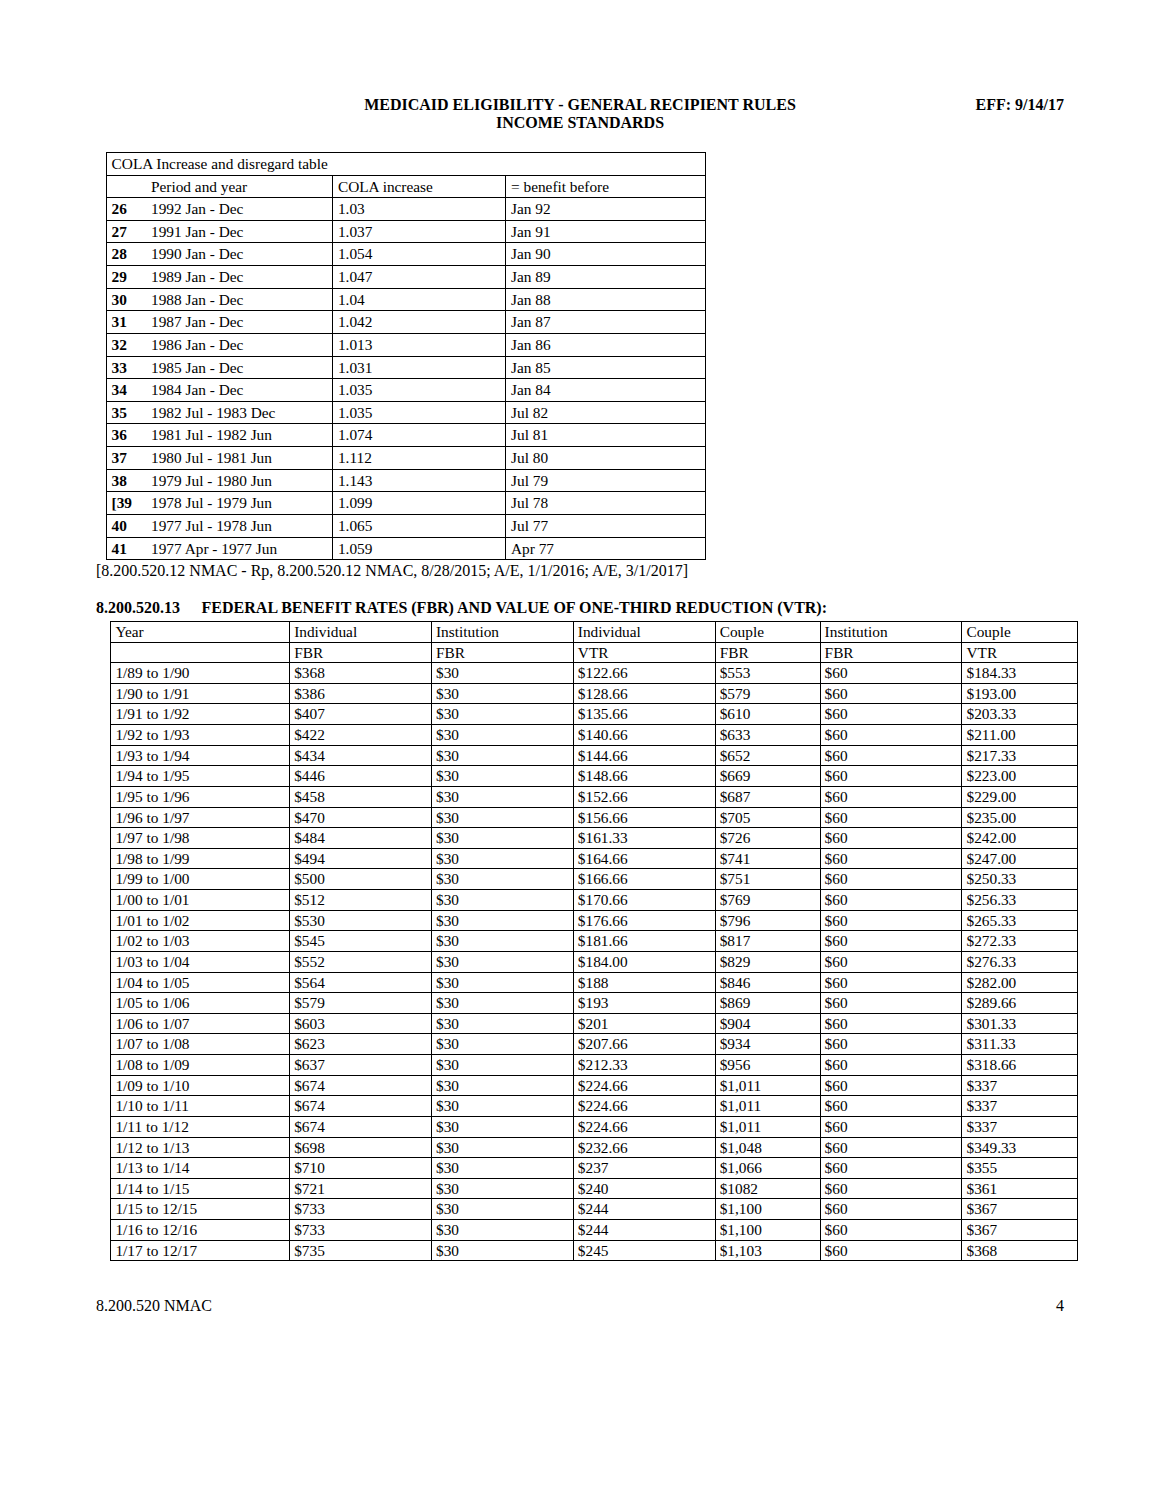EFF: 9/14/17 MEDICAID ELIGIBILITY - GENERAL RECIPIENT RULES INCOME STANDARDS
| COLA Increase and disregard table |
| | Period and year | COLA increase | = benefit before |
| 26 | 1992 Jan - Dec | 1.03 | Jan 92 |
| 27 | 1991 Jan - Dec | 1.037 | Jan 91 |
| 28 | 1990 Jan - Dec | 1.054 | Jan 90 |
| 29 | 1989 Jan - Dec | 1.047 | Jan 89 |
| 30 | 1988 Jan - Dec | 1.04 | Jan 88 |
| 31 | 1987 Jan - Dec | 1.042 | Jan 87 |
| 32 | 1986 Jan - Dec | 1.013 | Jan 86 |
| 33 | 1985 Jan - Dec | 1.031 | Jan 85 |
| 34 | 1984 Jan - Dec | 1.035 | Jan 84 |
| 35 | 1982 Jul - 1983 Dec | 1.035 | Jul 82 |
| 36 | 1981 Jul - 1982 Jun | 1.074 | Jul 81 |
| 37 | 1980 Jul - 1981 Jun | 1.112 | Jul 80 |
| 38 | 1979 Jul - 1980 Jun | 1.143 | Jul 79 |
| [39 | 1978 Jul - 1979 Jun | 1.099 | Jul 78 |
| 40 | 1977 Jul - 1978 Jun | 1.065 | Jul 77 |
| 41 | 1977 Apr - 1977 Jun | 1.059 | Apr 77 |
[8.200.520.12 NMAC - Rp, 8.200.520.12 NMAC, 8/28/2015; A/E, 1/1/2016; A/E, 3/1/2017]
8.200.520.13 FEDERAL BENEFIT RATES (FBR) AND VALUE OF ONE-THIRD REDUCTION (VTR):
| Year | Individual | Institution | Individual | Couple | Institution | Couple |
| --- | --- | --- | --- | --- | --- | --- |
| | FBR | FBR | VTR | FBR | FBR | VTR |
| 1/89 to 1/90 | $368 | $30 | $122.66 | $553 | $60 | $184.33 |
| 1/90 to 1/91 | $386 | $30 | $128.66 | $579 | $60 | $193.00 |
| 1/91 to 1/92 | $407 | $30 | $135.66 | $610 | $60 | $203.33 |
| 1/92 to 1/93 | $422 | $30 | $140.66 | $633 | $60 | $211.00 |
| 1/93 to 1/94 | $434 | $30 | $144.66 | $652 | $60 | $217.33 |
| 1/94 to 1/95 | $446 | $30 | $148.66 | $669 | $60 | $223.00 |
| 1/95 to 1/96 | $458 | $30 | $152.66 | $687 | $60 | $229.00 |
| 1/96 to 1/97 | $470 | $30 | $156.66 | $705 | $60 | $235.00 |
| 1/97 to 1/98 | $484 | $30 | $161.33 | $726 | $60 | $242.00 |
| 1/98 to 1/99 | $494 | $30 | $164.66 | $741 | $60 | $247.00 |
| 1/99 to 1/00 | $500 | $30 | $166.66 | $751 | $60 | $250.33 |
| 1/00 to 1/01 | $512 | $30 | $170.66 | $769 | $60 | $256.33 |
| 1/01 to 1/02 | $530 | $30 | $176.66 | $796 | $60 | $265.33 |
| 1/02 to 1/03 | $545 | $30 | $181.66 | $817 | $60 | $272.33 |
| 1/03 to 1/04 | $552 | $30 | $184.00 | $829 | $60 | $276.33 |
| 1/04 to 1/05 | $564 | $30 | $188 | $846 | $60 | $282.00 |
| 1/05 to 1/06 | $579 | $30 | $193 | $869 | $60 | $289.66 |
| 1/06 to 1/07 | $603 | $30 | $201 | $904 | $60 | $301.33 |
| 1/07 to 1/08 | $623 | $30 | $207.66 | $934 | $60 | $311.33 |
| 1/08 to 1/09 | $637 | $30 | $212.33 | $956 | $60 | $318.66 |
| 1/09 to 1/10 | $674 | $30 | $224.66 | $1,011 | $60 | $337 |
| 1/10 to 1/11 | $674 | $30 | $224.66 | $1,011 | $60 | $337 |
| 1/11 to 1/12 | $674 | $30 | $224.66 | $1,011 | $60 | $337 |
| 1/12 to 1/13 | $698 | $30 | $232.66 | $1,048 | $60 | $349.33 |
| 1/13 to 1/14 | $710 | $30 | $237 | $1,066 | $60 | $355 |
| 1/14 to 1/15 | $721 | $30 | $240 | $1082 | $60 | $361 |
| 1/15 to 12/15 | $733 | $30 | $244 | $1,100 | $60 | $367 |
| 1/16 to 12/16 | $733 | $30 | $244 | $1,100 | $60 | $367 |
| 1/17 to 12/17 | $735 | $30 | $245 | $1,103 | $60 | $368 |
8.200.520 NMAC 4